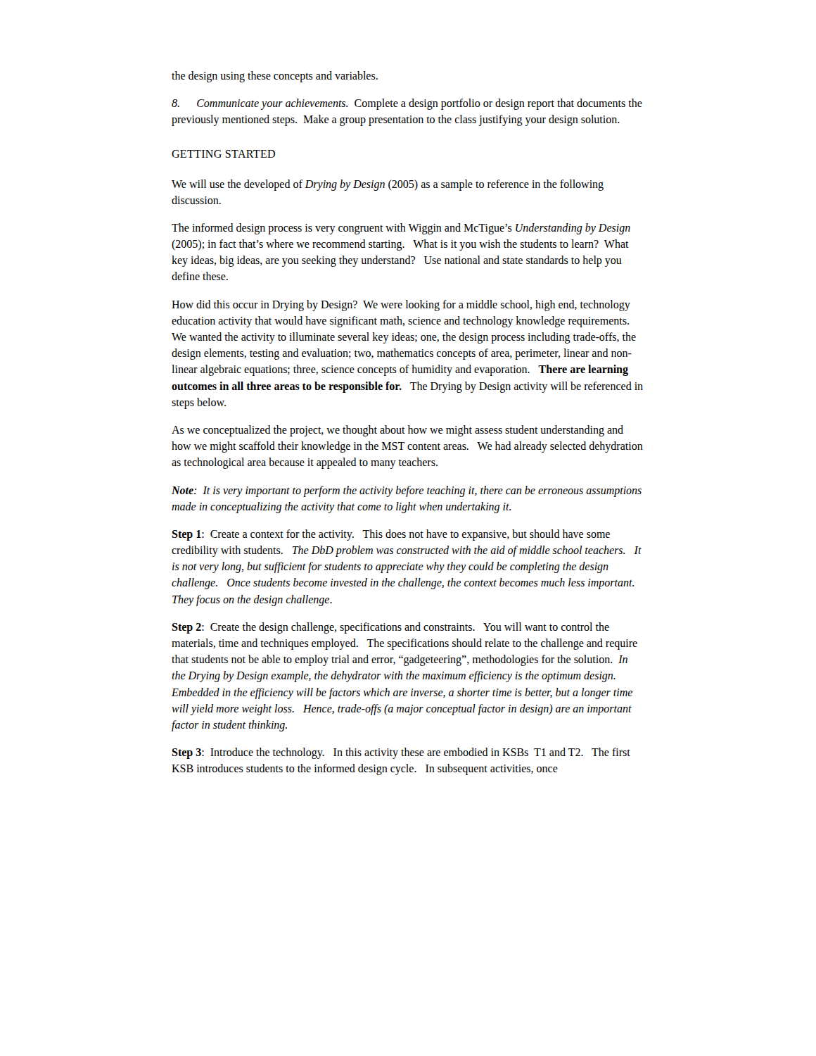the design using these concepts and variables.
8. Communicate your achievements. Complete a design portfolio or design report that documents the previously mentioned steps. Make a group presentation to the class justifying your design solution.
GETTING STARTED
We will use the developed of Drying by Design (2005) as a sample to reference in the following discussion.
The informed design process is very congruent with Wiggin and McTigue’s Understanding by Design (2005); in fact that’s where we recommend starting. What is it you wish the students to learn? What key ideas, big ideas, are you seeking they understand? Use national and state standards to help you define these.
How did this occur in Drying by Design? We were looking for a middle school, high end, technology education activity that would have significant math, science and technology knowledge requirements. We wanted the activity to illuminate several key ideas; one, the design process including trade-offs, the design elements, testing and evaluation; two, mathematics concepts of area, perimeter, linear and non-linear algebraic equations; three, science concepts of humidity and evaporation. There are learning outcomes in all three areas to be responsible for. The Drying by Design activity will be referenced in steps below.
As we conceptualized the project, we thought about how we might assess student understanding and how we might scaffold their knowledge in the MST content areas. We had already selected dehydration as technological area because it appealed to many teachers.
Note: It is very important to perform the activity before teaching it, there can be erroneous assumptions made in conceptualizing the activity that come to light when undertaking it.
Step 1: Create a context for the activity. This does not have to expansive, but should have some credibility with students. The DbD problem was constructed with the aid of middle school teachers. It is not very long, but sufficient for students to appreciate why they could be completing the design challenge. Once students become invested in the challenge, the context becomes much less important. They focus on the design challenge.
Step 2: Create the design challenge, specifications and constraints. You will want to control the materials, time and techniques employed. The specifications should relate to the challenge and require that students not be able to employ trial and error, “gadgeteering”, methodologies for the solution. In the Drying by Design example, the dehydrator with the maximum efficiency is the optimum design. Embedded in the efficiency will be factors which are inverse, a shorter time is better, but a longer time will yield more weight loss. Hence, trade-offs (a major conceptual factor in design) are an important factor in student thinking.
Step 3: Introduce the technology. In this activity these are embodied in KSBs T1 and T2. The first KSB introduces students to the informed design cycle. In subsequent activities, once